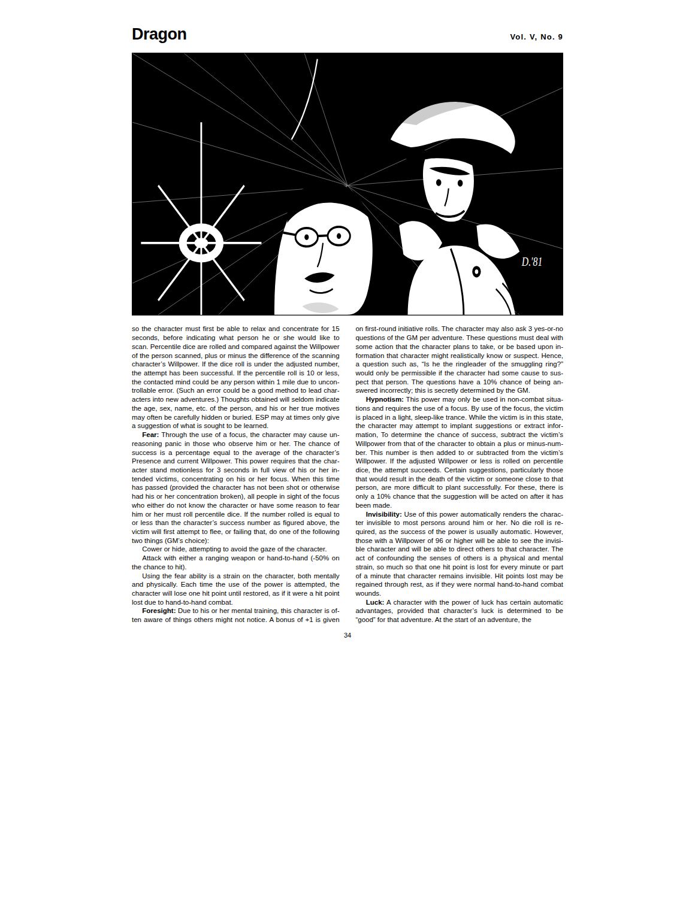Dragon
Vol. V, No. 9
D.'81
so the character must first be able to relax and concentrate for 15 seconds, before indicating what person he or she would like to scan. Percentile dice are rolled and compared against the Willpower of the person scanned, plus or minus the difference of the scanning character’s Willpower. If the dice roll is under the adjusted number, the attempt has been successful. If the percentile roll is 10 or less, the contacted mind could be any person within 1 mile due to uncontrollable error. (Such an error could be a good method to lead characters into new adventures.) Thoughts obtained will seldom indicate the age, sex, name, etc. of the person, and his or her true motives may often be carefully hidden or buried. ESP may at times only give a suggestion of what is sought to be learned.
Fear: Through the use of a focus, the character may cause unreasoning panic in those who observe him or her. The chance of success is a percentage equal to the average of the character’s Presence and current Willpower. This power requires that the character stand motionless for 3 seconds in full view of his or her intended victims, concentrating on his or her focus. When this time has passed (provided the character has not been shot or otherwise had his or her concentration broken), all people in sight of the focus who either do not know the character or have some reason to fear him or her must roll percentile dice. If the number rolled is equal to or less than the character’s success number as figured above, the victim will first attempt to flee, or failing that, do one of the following two things (GM’s choice):
Cower or hide, attempting to avoid the gaze of the character.
Attack with either a ranging weapon or hand-to-hand (-50% on the chance to hit).
Using the fear ability is a strain on the character, both mentally and physically. Each time the use of the power is attempted, the character will lose one hit point until restored, as if it were a hit point lost due to hand-to-hand combat.
Foresight: Due to his or her mental training, this character is often aware of things others might not notice. A bonus of +1 is given on first-round initiative rolls. The character may also ask 3 yes-or-no questions of the GM per adventure. These questions must deal with some action that the character plans to take, or be based upon information that character might realistically know or suspect. Hence, a question such as, “Is he the ringleader of the smuggling ring?” would only be permissible if the character had some cause to suspect that person. The questions have a 10% chance of being answered incorrectly; this is secretly determined by the GM.
Hypnotism: This power may only be used in non-combat situations and requires the use of a focus. By use of the focus, the victim is placed in a light, sleep-like trance. While the victim is in this state, the character may attempt to implant suggestions or extract information, To determine the chance of success, subtract the victim’s Willpower from that of the character to obtain a plus or minus-number. This number is then added to or subtracted from the victim’s Willpower. If the adjusted Willpower or less is rolled on percentile dice, the attempt succeeds. Certain suggestions, particularly those that would result in the death of the victim or someone close to that person, are more difficult to plant successfully. For these, there is only a 10% chance that the suggestion will be acted on after it has been made.
Invisibility: Use of this power automatically renders the character invisible to most persons around him or her. No die roll is required, as the success of the power is usually automatic. However, those with a Willpower of 96 or higher will be able to see the invisible character and will be able to direct others to that character. The act of confounding the senses of others is a physical and mental strain, so much so that one hit point is lost for every minute or part of a minute that character remains invisible. Hit points lost may be regained through rest, as if they were normal hand-to-hand combat wounds.
Luck: A character with the power of luck has certain automatic advantages, provided that character’s luck is determined to be “good” for that adventure. At the start of an adventure, the
34